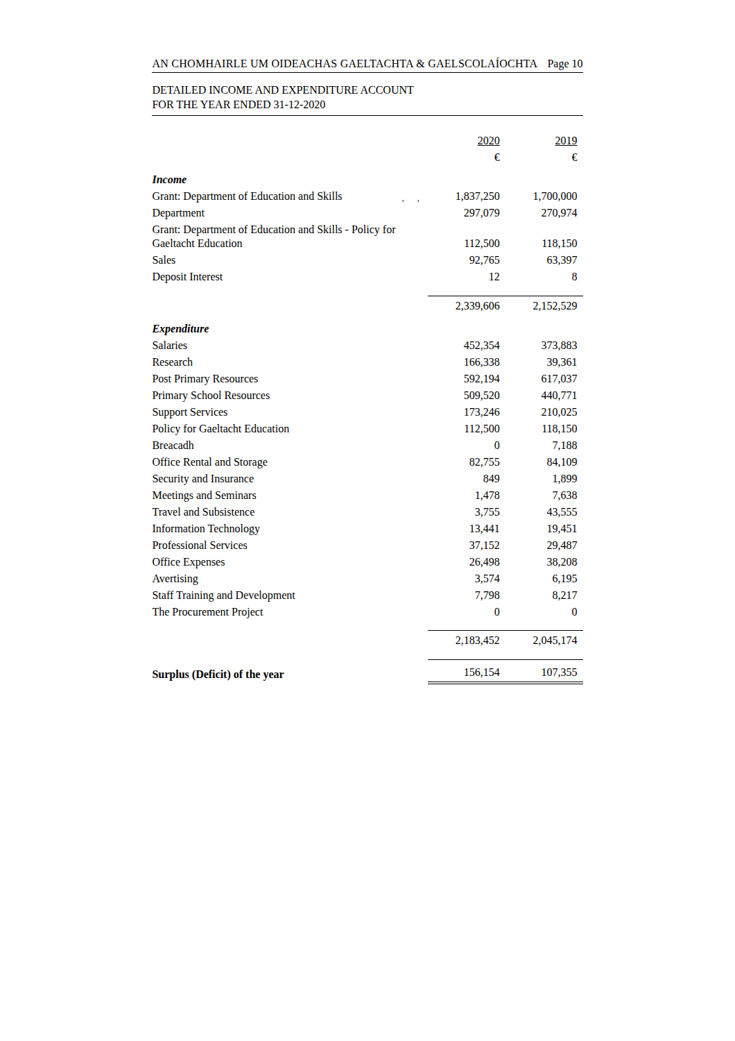AN CHOMHAIRLE UM OIDEACHAS GAELTACHTA & GAELSCOLAÍOCHTA
Page 10
DETAILED INCOME AND EXPENDITURE ACCOUNT
FOR THE YEAR ENDED 31-12-2020
| | | 2020 | 2019 |
| | | € | € |
| Income | | | |
| Grant: Department of Education and Skills | , , | 1,837,250 | 1,700,000 |
| Department | | 297,079 | 270,974 |
| Grant: Department of Education and Skills - Policy for Gaeltacht Education | | 112,500 | 118,150 |
| Sales | | 92,765 | 63,397 |
| Deposit Interest | | 12 | 8 |
| | | 2,339,606 | 2,152,529 |
| Expenditure | | | |
| Salaries | | 452,354 | 373,883 |
| Research | | 166,338 | 39,361 |
| Post Primary Resources | | 592,194 | 617,037 |
| Primary School Resources | | 509,520 | 440,771 |
| Support Services | | 173,246 | 210,025 |
| Policy for Gaeltacht Education | | 112,500 | 118,150 |
| Breacadh | | 0 | 7,188 |
| Office Rental and Storage | | 82,755 | 84,109 |
| Security and Insurance | | 849 | 1,899 |
| Meetings and Seminars | | 1,478 | 7,638 |
| Travel and Subsistence | | 3,755 | 43,555 |
| Information Technology | | 13,441 | 19,451 |
| Professional Services | | 37,152 | 29,487 |
| Office Expenses | | 26,498 | 38,208 |
| Avertising | | 3,574 | 6,195 |
| Staff Training and Development | | 7,798 | 8,217 |
| The Procurement Project | | 0 | 0 |
| | | 2,183,452 | 2,045,174 |
| Surplus (Deficit) of the year | | 156,154 | 107,355 |